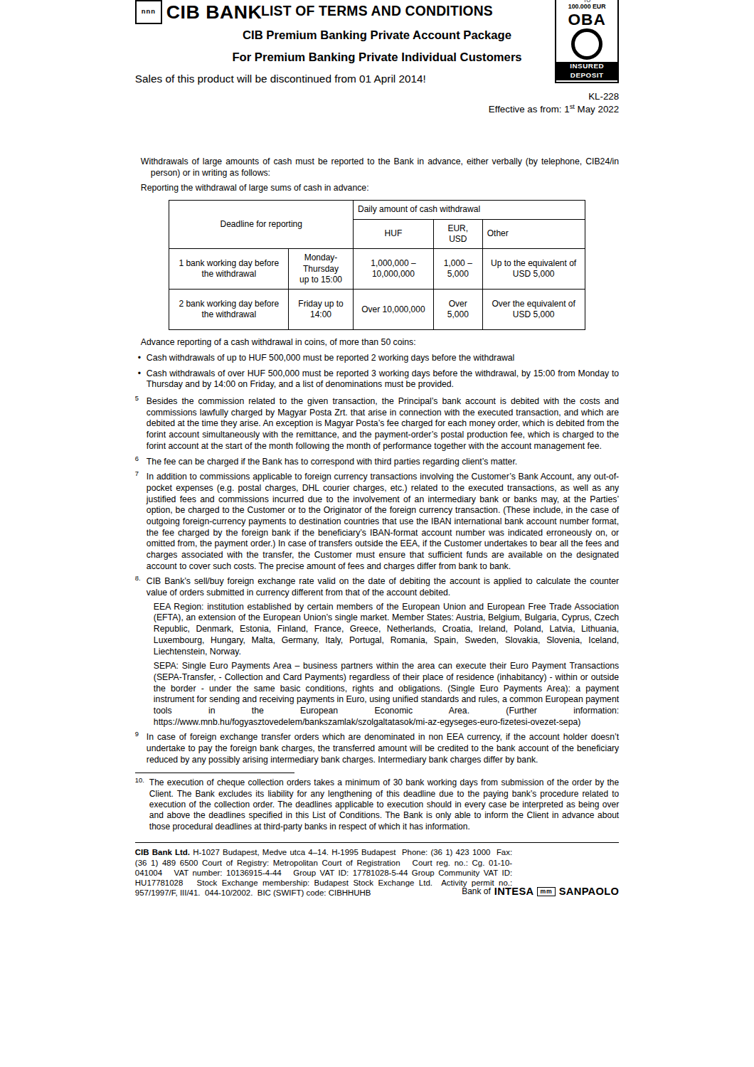nnn
CIB BANK
TO
100.000 EUR
OBA
INSURED
DEPOSIT
LIST OF TERMS AND CONDITIONS
CIB Premium Banking Private Account Package
For Premium Banking Private Individual Customers
Sales of this product will be discontinued from 01 April 2014!
KL-228
Effective as from: 1st May 2022
Withdrawals of large amounts of cash must be reported to the Bank in advance, either verbally (by telephone, CIB24/in person) or in writing as follows:
Reporting the withdrawal of large sums of cash in advance:
| Deadline for reporting | Daily amount of cash withdrawal |
| --- | --- |
| HUF | EUR, USD | Other |
| 1 bank working day before the withdrawal | Monday-Thursday up to 15:00 | 1,000,000 – 10,000,000 | 1,000 – 5,000 | Up to the equivalent of USD 5,000 |
| 2 bank working day before the withdrawal | Friday up to 14:00 | Over 10,000,000 | Over 5,000 | Over the equivalent of USD 5,000 |
Advance reporting of a cash withdrawal in coins, of more than 50 coins:
Cash withdrawals of up to HUF 500,000 must be reported 2 working days before the withdrawal
Cash withdrawals of over HUF 500,000 must be reported 3 working days before the withdrawal, by 15:00 from Monday to Thursday and by 14:00 on Friday, and a list of denominations must be provided.
Besides the commission related to the given transaction, the Principal’s bank account is debited with the costs and commissions lawfully charged by Magyar Posta Zrt. that arise in connection with the executed transaction, and which are debited at the time they arise. An exception is Magyar Posta’s fee charged for each money order, which is debited from the forint account simultaneously with the remittance, and the payment-order’s postal production fee, which is charged to the forint account at the start of the month following the month of performance together with the account management fee.
The fee can be charged if the Bank has to correspond with third parties regarding client’s matter.
In addition to commissions applicable to foreign currency transactions involving the Customer’s Bank Account, any out-of-pocket expenses (e.g. postal charges, DHL courier charges, etc.) related to the executed transactions, as well as any justified fees and commissions incurred due to the involvement of an intermediary bank or banks may, at the Parties’ option, be charged to the Customer or to the Originator of the foreign currency transaction. (These include, in the case of outgoing foreign-currency payments to destination countries that use the IBAN international bank account number format, the fee charged by the foreign bank if the beneficiary’s IBAN-format account number was indicated erroneously on, or omitted from, the payment order.) In case of transfers outside the EEA, if the Customer undertakes to bear all the fees and charges associated with the transfer, the Customer must ensure that sufficient funds are available on the designated account to cover such costs. The precise amount of fees and charges differ from bank to bank.
CIB Bank’s sell/buy foreign exchange rate valid on the date of debiting the account is applied to calculate the counter value of orders submitted in currency different from that of the account debited.
EEA Region: institution established by certain members of the European Union and European Free Trade Association (EFTA), an extension of the European Union’s single market. Member States: Austria, Belgium, Bulgaria, Cyprus, Czech Republic, Denmark, Estonia, Finland, France, Greece, Netherlands, Croatia, Ireland, Poland, Latvia, Lithuania, Luxembourg, Hungary, Malta, Germany, Italy, Portugal, Romania, Spain, Sweden, Slovakia, Slovenia, Iceland, Liechtenstein, Norway.
SEPA: Single Euro Payments Area – business partners within the area can execute their Euro Payment Transactions (SEPA-Transfer, - Collection and Card Payments) regardless of their place of residence (inhabitancy) - within or outside the border - under the same basic conditions, rights and obligations. (Single Euro Payments Area): a payment instrument for sending and receiving payments in Euro, using unified standards and rules, a common European payment tools in the European Economic Area. (Further information: https://www.mnb.hu/fogyasztovedelem/bankszamlak/szolgaltatasok/mi-az-egyseges-euro-fizetesi-ovezet-sepa)
In case of foreign exchange transfer orders which are denominated in non EEA currency, if the account holder doesn’t undertake to pay the foreign bank charges, the transferred amount will be credited to the bank account of the beneficiary reduced by any possibly arising intermediary bank charges. Intermediary bank charges differ by bank.
10. The execution of cheque collection orders takes a minimum of 30 bank working days from submission of the order by the Client. The Bank excludes its liability for any lengthening of this deadline due to the paying bank’s procedure related to execution of the collection order. The deadlines applicable to execution should in every case be interpreted as being over and above the deadlines specified in this List of Conditions. The Bank is only able to inform the Client in advance about those procedural deadlines at third-party banks in respect of which it has information.
CIB Bank Ltd. H-1027 Budapest, Medve utca 4–14. H-1995 Budapest Phone: (36 1) 423 1000 Fax: (36 1) 489 6500 Court of Registry: Metropolitan Court of Registration Court reg. no.: Cg. 01-10-041004 VAT number: 10136915-4-44 Group VAT ID: 17781028-5-44 Group Community VAT ID: HU17781028 Stock Exchange membership: Budapest Stock Exchange Ltd. Activity permit no.: 957/1997/F, III/41. 044-10/2002. BIC (SWIFT) code: CIBHHUHB
Bank of INTESA mm SANPAOLO